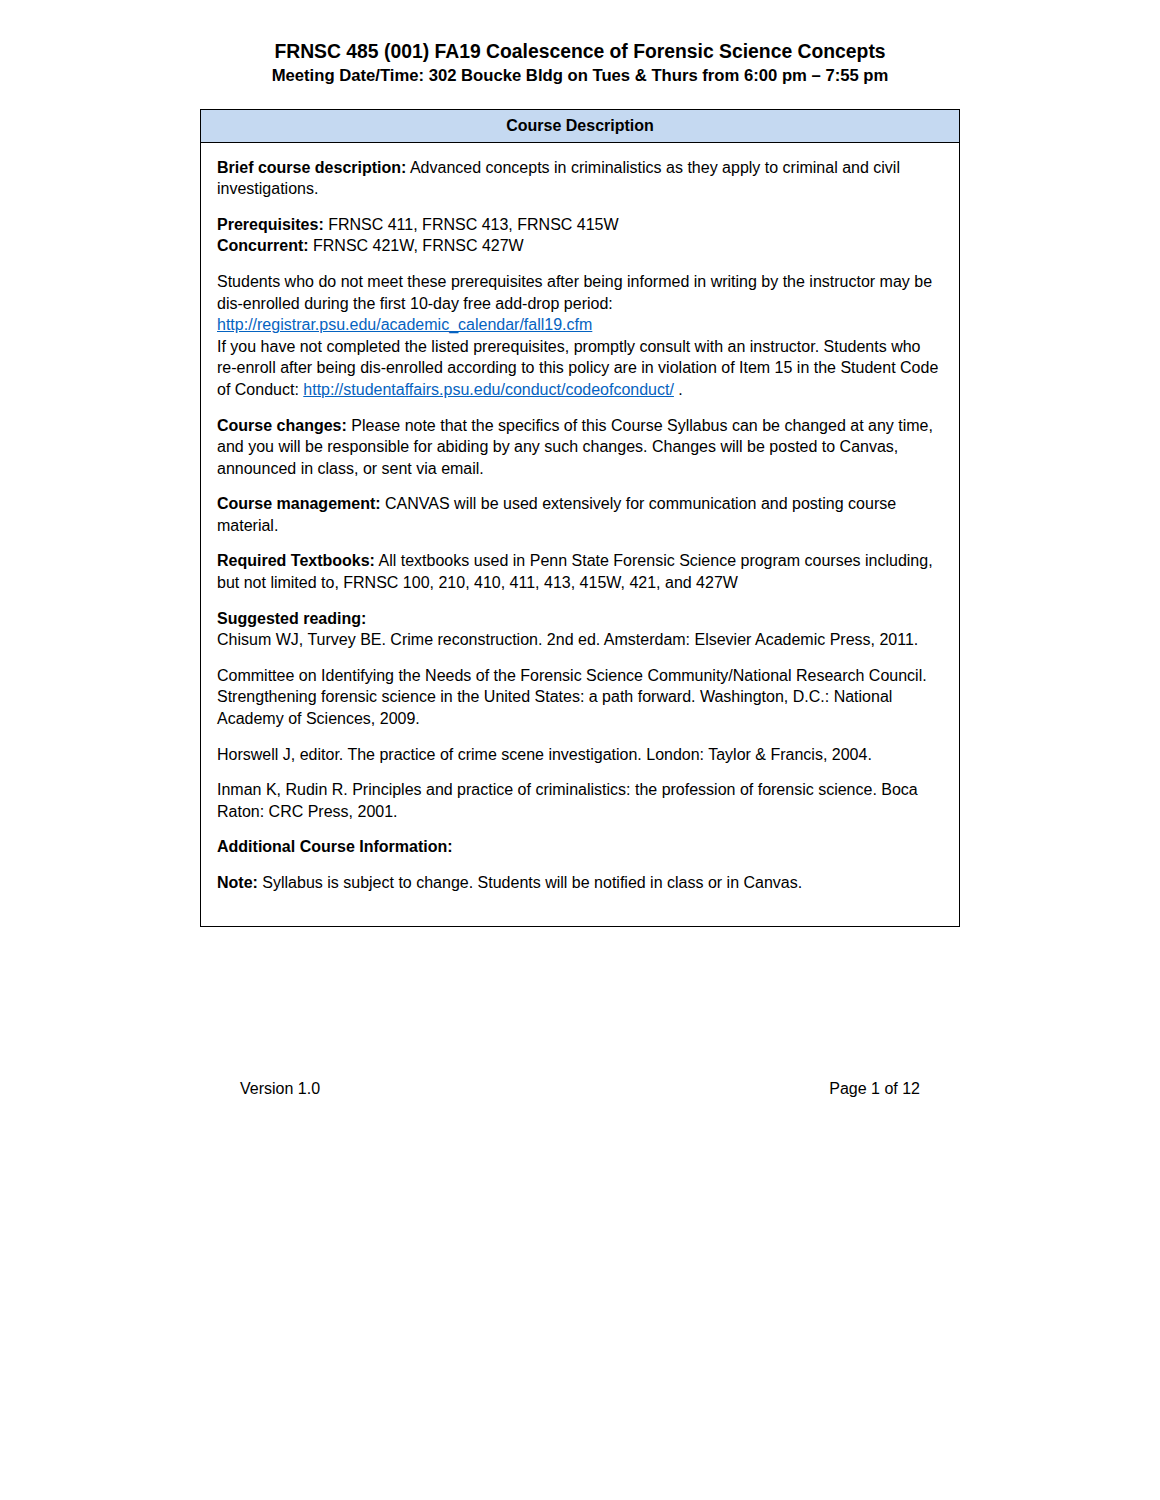FRNSC 485 (001) FA19 Coalescence of Forensic Science Concepts
Meeting Date/Time: 302 Boucke Bldg on Tues & Thurs from 6:00 pm – 7:55 pm
| Course Description |
| --- |
| Brief course description: Advanced concepts in criminalistics as they apply to criminal and civil investigations. Prerequisites: FRNSC 411, FRNSC 413, FRNSC 415W Concurrent: FRNSC 421W, FRNSC 427W Students who do not meet these prerequisites after being informed in writing by the instructor may be dis-enrolled during the first 10-day free add-drop period: http://registrar.psu.edu/academic_calendar/fall19.cfm If you have not completed the listed prerequisites, promptly consult with an instructor. Students who re-enroll after being dis-enrolled according to this policy are in violation of Item 15 in the Student Code of Conduct: http://studentaffairs.psu.edu/conduct/codeofconduct/ . Course changes: Please note that the specifics of this Course Syllabus can be changed at any time, and you will be responsible for abiding by any such changes. Changes will be posted to Canvas, announced in class, or sent via email. Course management: CANVAS will be used extensively for communication and posting course material. Required Textbooks: All textbooks used in Penn State Forensic Science program courses including, but not limited to, FRNSC 100, 210, 410, 411, 413, 415W, 421, and 427W Suggested reading: Chisum WJ, Turvey BE. Crime reconstruction. 2nd ed. Amsterdam: Elsevier Academic Press, 2011. Committee on Identifying the Needs of the Forensic Science Community/National Research Council. Strengthening forensic science in the United States: a path forward. Washington, D.C.: National Academy of Sciences, 2009. Horswell J, editor. The practice of crime scene investigation. London: Taylor & Francis, 2004. Inman K, Rudin R. Principles and practice of criminalistics: the profession of forensic science. Boca Raton: CRC Press, 2001. Additional Course Information: Note: Syllabus is subject to change. Students will be notified in class or in Canvas. |
Version 1.0 Page 1 of 12